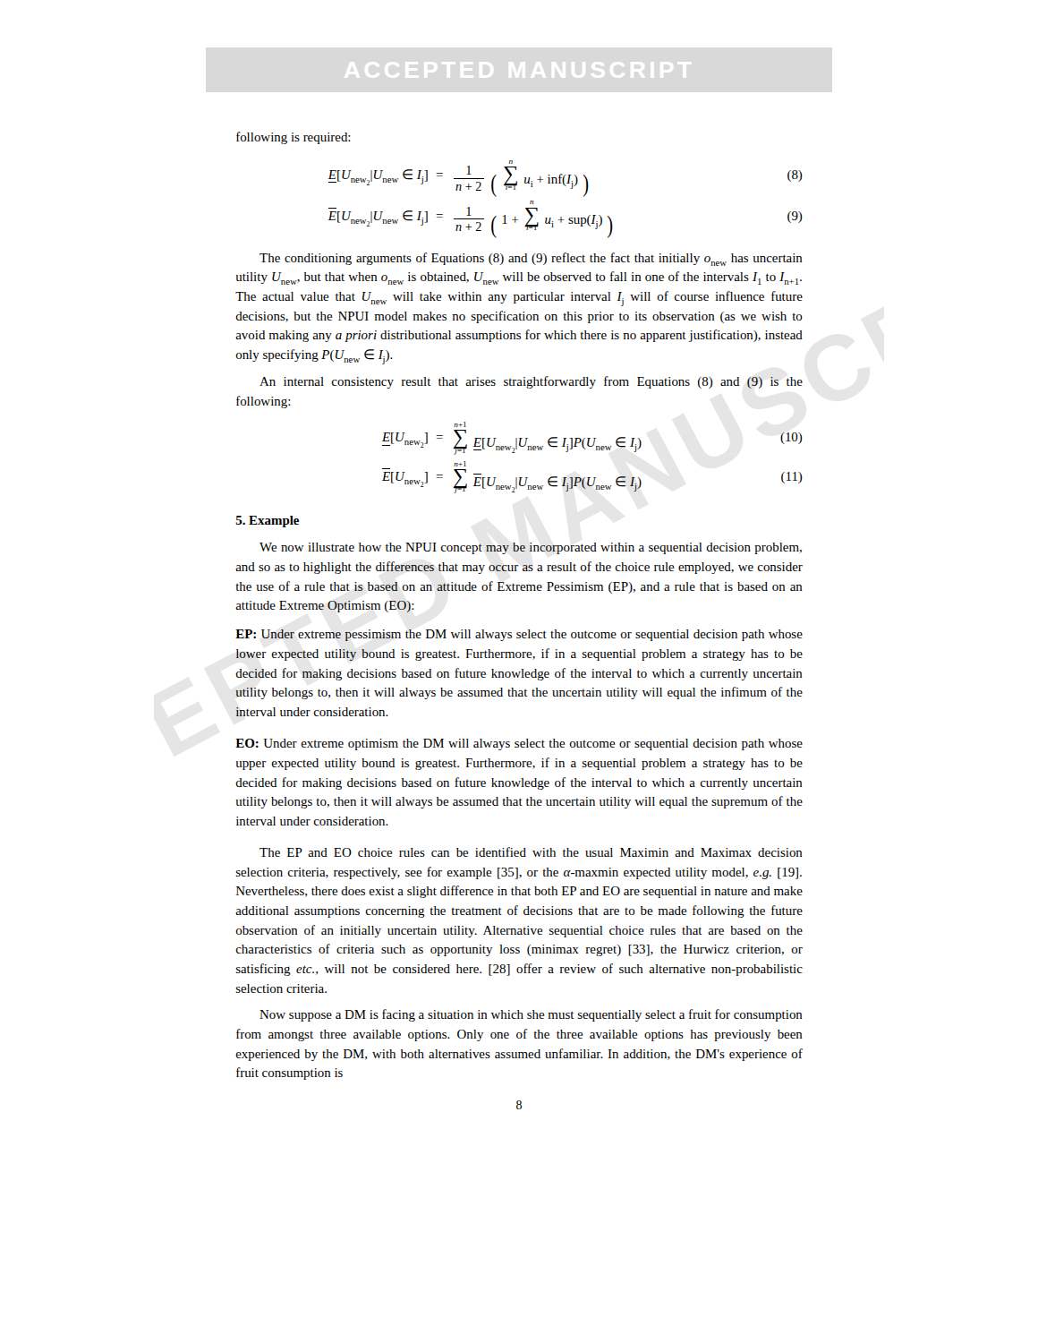ACCEPTED MANUSCRIPT
ACCEPTED MANUSCRIPT
following is required:
| E [ U new 2 / U new ∈ I j ] | = | 1 n + 2 ( n ∑ i =1 u i + inf( I j ) ) | (8) |
| E [ U new 2 / U new ∈ I j ] | = | 1 n + 2 ( 1 + n ∑ i =1 u i + sup( I j ) ) | (9) |
The conditioning arguments of Equations (8) and (9) reflect the fact that initially onew has uncertain utility Unew, but that when onew is obtained, Unew will be observed to fall in one of the intervals I1 to In+1. The actual value that Unew will take within any particular interval Ij will of course influence future decisions, but the NPUI model makes no specification on this prior to its observation (as we wish to avoid making any a priori distributional assumptions for which there is no apparent justification), instead only specifying P(Unew ∈ Ij).
An internal consistency result that arises straightforwardly from Equations (8) and (9) is the following:
| E [ U new 2 ] | = | n +1 ∑ j =1 E [ U new 2 / U new ∈ I j ] P ( U new ∈ I j ) | (10) |
| E [ U new 2 ] | = | n +1 ∑ j =1 E [ U new 2 / U new ∈ I j ] P ( U new ∈ I j ) | (11) |
5. Example
We now illustrate how the NPUI concept may be incorporated within a sequential decision problem, and so as to highlight the differences that may occur as a result of the choice rule employed, we consider the use of a rule that is based on an attitude of Extreme Pessimism (EP), and a rule that is based on an attitude Extreme Optimism (EO):
EP: Under extreme pessimism the DM will always select the outcome or sequential decision path whose lower expected utility bound is greatest. Furthermore, if in a sequential problem a strategy has to be decided for making decisions based on future knowledge of the interval to which a currently uncertain utility belongs to, then it will always be assumed that the uncertain utility will equal the infimum of the interval under consideration.
EO: Under extreme optimism the DM will always select the outcome or sequential decision path whose upper expected utility bound is greatest. Furthermore, if in a sequential problem a strategy has to be decided for making decisions based on future knowledge of the interval to which a currently uncertain utility belongs to, then it will always be assumed that the uncertain utility will equal the supremum of the interval under consideration.
The EP and EO choice rules can be identified with the usual Maximin and Maximax decision selection criteria, respectively, see for example [35], or the α-maxmin expected utility model, e.g. [19]. Nevertheless, there does exist a slight difference in that both EP and EO are sequential in nature and make additional assumptions concerning the treatment of decisions that are to be made following the future observation of an initially uncertain utility. Alternative sequential choice rules that are based on the characteristics of criteria such as opportunity loss (minimax regret) [33], the Hurwicz criterion, or satisficing etc., will not be considered here. [28] offer a review of such alternative non-probabilistic selection criteria.
Now suppose a DM is facing a situation in which she must sequentially select a fruit for consumption from amongst three available options. Only one of the three available options has previously been experienced by the DM, with both alternatives assumed unfamiliar. In addition, the DM's experience of fruit consumption is
8